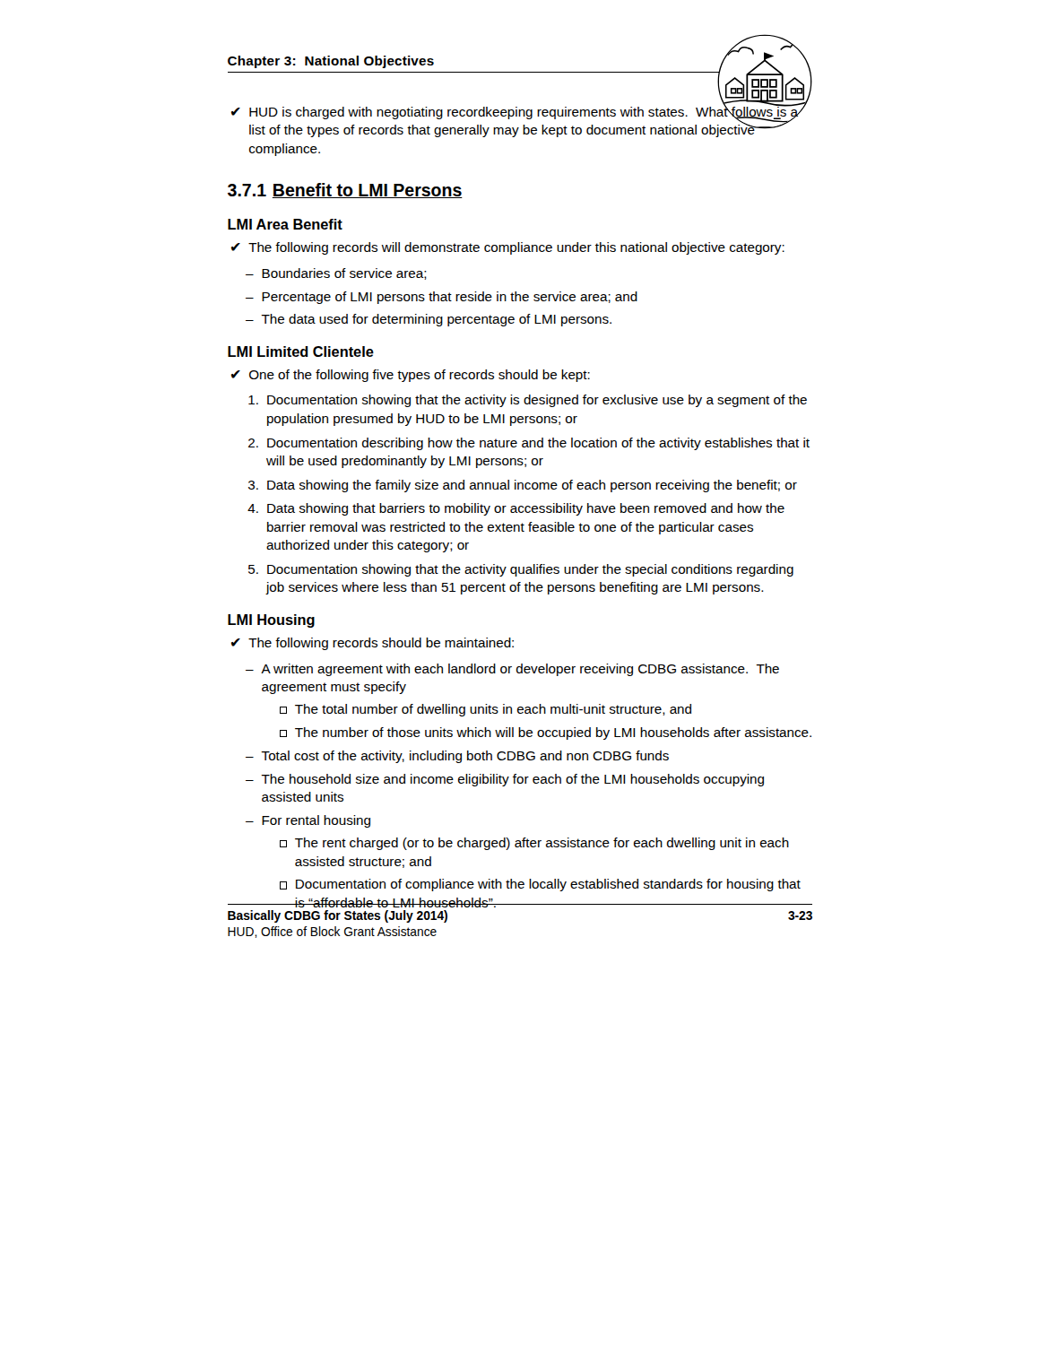Chapter 3: National Objectives
HUD is charged with negotiating recordkeeping requirements with states. What follows is a list of the types of records that generally may be kept to document national objective compliance.
3.7.1 Benefit to LMI Persons
LMI Area Benefit
The following records will demonstrate compliance under this national objective category:
Boundaries of service area;
Percentage of LMI persons that reside in the service area; and
The data used for determining percentage of LMI persons.
LMI Limited Clientele
One of the following five types of records should be kept:
Documentation showing that the activity is designed for exclusive use by a segment of the population presumed by HUD to be LMI persons; or
Documentation describing how the nature and the location of the activity establishes that it will be used predominantly by LMI persons; or
Data showing the family size and annual income of each person receiving the benefit; or
Data showing that barriers to mobility or accessibility have been removed and how the barrier removal was restricted to the extent feasible to one of the particular cases authorized under this category; or
Documentation showing that the activity qualifies under the special conditions regarding job services where less than 51 percent of the persons benefiting are LMI persons.
LMI Housing
The following records should be maintained:
A written agreement with each landlord or developer receiving CDBG assistance. The agreement must specify
The total number of dwelling units in each multi-unit structure, and
The number of those units which will be occupied by LMI households after assistance.
Total cost of the activity, including both CDBG and non CDBG funds
The household size and income eligibility for each of the LMI households occupying assisted units
For rental housing
The rent charged (or to be charged) after assistance for each dwelling unit in each assisted structure; and
Documentation of compliance with the locally established standards for housing that is “affordable to LMI households”.
Basically CDBG for States (July 2014) HUD, Office of Block Grant Assistance
3-23